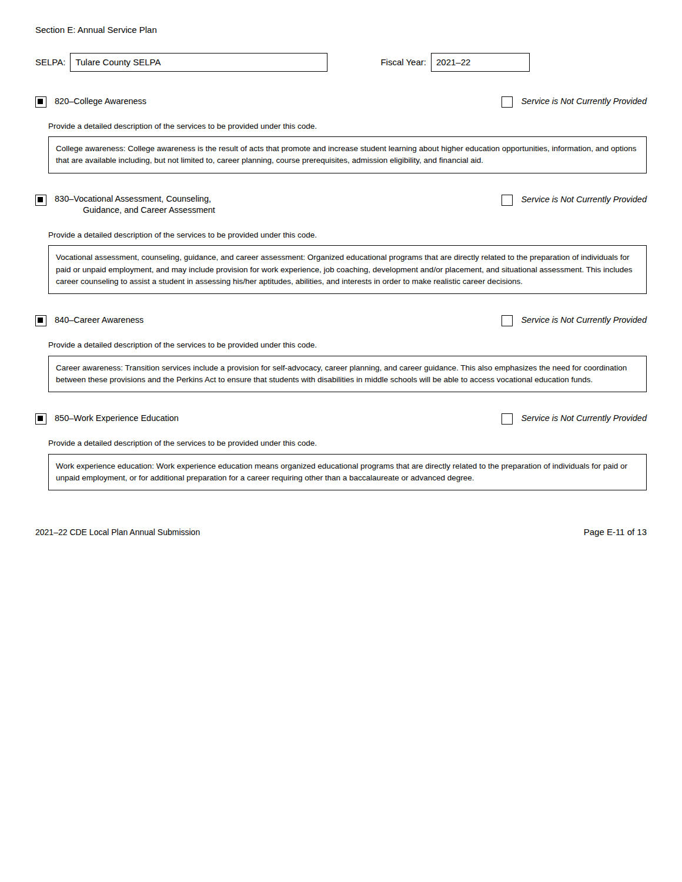Section E: Annual Service Plan
SELPA: Tulare County SELPA Fiscal Year: 2021–22
820–College Awareness Service is Not Currently Provided
Provide a detailed description of the services to be provided under this code.
College awareness: College awareness is the result of acts that promote and increase student learning about higher education opportunities, information, and options that are available including, but not limited to, career planning, course prerequisites, admission eligibility, and financial aid.
830–Vocational Assessment, Counseling,Guidance, and Career Assessment Service is Not Currently Provided
Provide a detailed description of the services to be provided under this code.
Vocational assessment, counseling, guidance, and career assessment: Organized educational programs that are directly related to the preparation of individuals for paid or unpaid employment, and may include provision for work experience, job coaching, development and/or placement, and situational assessment. This includes career counseling to assist a student in assessing his/her aptitudes, abilities, and interests in order to make realistic career decisions.
840–Career Awareness Service is Not Currently Provided
Provide a detailed description of the services to be provided under this code.
Career awareness: Transition services include a provision for self-advocacy, career planning, and career guidance. This also emphasizes the need for coordination between these provisions and the Perkins Act to ensure that students with disabilities in middle schools will be able to access vocational education funds.
850–Work Experience Education Service is Not Currently Provided
Provide a detailed description of the services to be provided under this code.
Work experience education: Work experience education means organized educational programs that are directly related to the preparation of individuals for paid or unpaid employment, or for additional preparation for a career requiring other than a baccalaureate or advanced degree.
2021–22 CDE Local Plan Annual Submission Page E-11 of 13